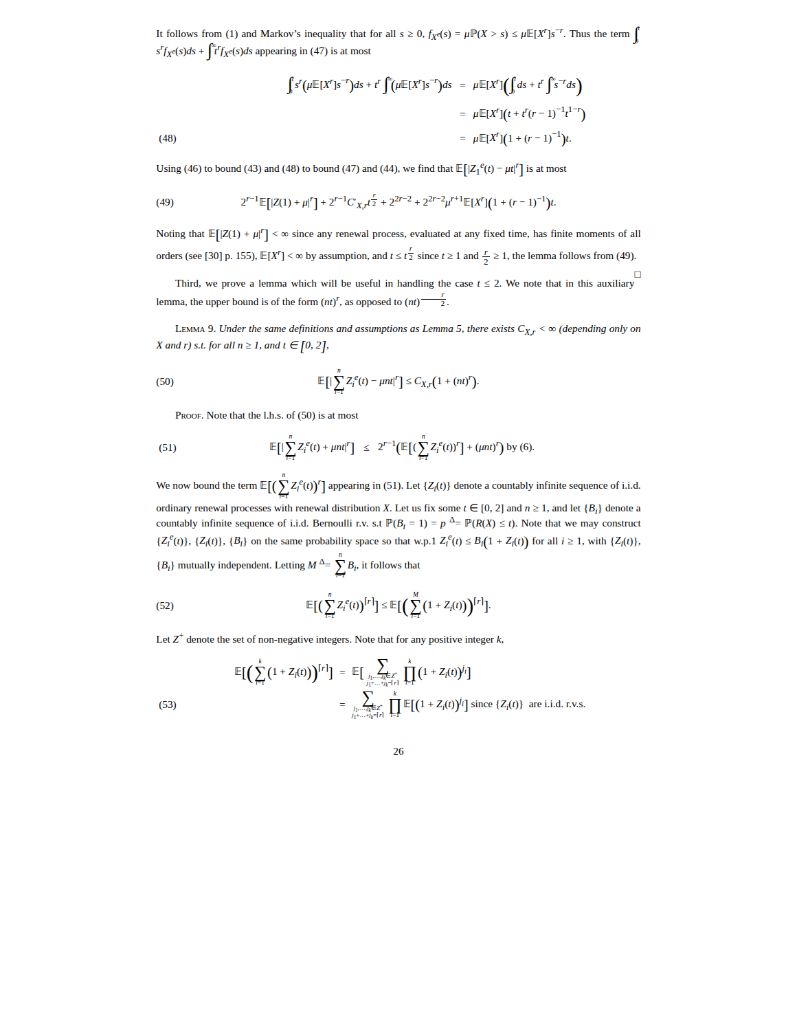It follows from (1) and Markov’s inequality that for all s ≥ 0, fXe(s) = μ ℙ(X > s) ≤ μ 𝔼[Xr]s−r. Thus the term ∫t 0 srfXe(s)ds + ∫∞t trfXe(s)ds appearing in (47) is at most
| | ∫ t 0 s r ( μ 𝔼[ X r ] s − r ) ds + t r ∫ ∞ t ( μ 𝔼[ X r ] s − r ) ds | = | μ 𝔼[ X r ] ( ∫ t 0 ds + t r ∫ ∞ t s − r ds ) |
| | | = | μ 𝔼[ X r ] ( t + t r ( r − 1) −1 t 1− r ) |
| (48) | | = | μ 𝔼[ X r ] ( 1 + ( r − 1) −1 ) t . |
Using (46) to bound (43) and (48) to bound (47) and (44), we find that 𝔼[|Z1e(t) − μt|r] is at most
(49) 2r−1𝔼[|Z(1) + μ|r] + 2r−1C′X,rtr 2 + 22r−2 + 22r−2μr+1𝔼[Xr](1 + (r − 1)−1) t.
Noting that 𝔼[|Z(1) + μ|r] < ∞ since any renewal process, evaluated at any fixed time, has finite moments of all orders (see [30] p. 155), 𝔼[Xr] < ∞ by assumption, and t ≤ tr 2 since t ≥ 1 and r 2 ≥ 1, the lemma follows from (49). □
Third, we prove a lemma which will be useful in handling the case t ≤ 2. We note that in this auxiliary lemma, the upper bound is of the form (nt)r, as opposed to (nt)r 2.
Lemma 9. Under the same definitions and assumptions as Lemma 5, there exists CX,r < ∞ (depending only on X and r) s.t. for all n ≥ 1, and t ∈ [0, 2],
(50) 𝔼[|n∑i=1 Zie(t) − μnt|r] ≤ CX,r(1 + (nt)r).
Proof. Note that the l.h.s. of (50) is at most
| (51) | 𝔼 [ / n ∑ i =1 Z i e ( t ) + μnt / r ] | ≤ | 2 r −1 ( 𝔼 [ ( n ∑ i =1 Z i e ( t )) r ] + ( μnt ) r ) by (6). |
We now bound the term 𝔼[(n∑i=1 Zie(t))r] appearing in (51). Let {Zi(t)} denote a countably infinite sequence of i.i.d. ordinary renewal processes with renewal distribution X. Let us fix some t ∈ [0, 2] and n ≥ 1, and let {Bi} denote a countably infinite sequence of i.i.d. Bernoulli r.v. s.t ℙ(Bi = 1) = p Δ= ℙ(R(X) ≤ t). Note that we may construct {Zie(t)}, {Zi(t)}, {Bi} on the same probability space so that w.p.1 Zie(t) ≤ Bi(1 + Zi(t)) for all i ≥ 1, with {Zi(t)}, {Bi} mutually independent. Letting M Δ= n∑i=1 Bi, it follows that
(52) 𝔼[(n∑i=1 Zie(t))⌈r⌉] ≤ 𝔼[(M∑i=1(1 + Zi(t)))⌈r⌉].
Let Z+ denote the set of non-negative integers. Note that for any positive integer k,
| | 𝔼 [ ( k ∑ i =1 ( 1 + Z i ( t ) ) ) ⌈ r ⌉ ] | = | 𝔼 [ ∑ j 1 ,…, j k ∈ Z + j 1 +…+ j k =⌈ r ⌉ k ∏ i =1 ( 1 + Z i ( t ) ) j i ] |
| (53) | | = | ∑ j 1 ,…, j k ∈ Z + j 1 +…+ j k =⌈ r ⌉ k ∏ i =1 𝔼 [ ( 1 + Z i ( t ) ) j i ] since { Z i ( t )} are i.i.d. r.v.s. |
26